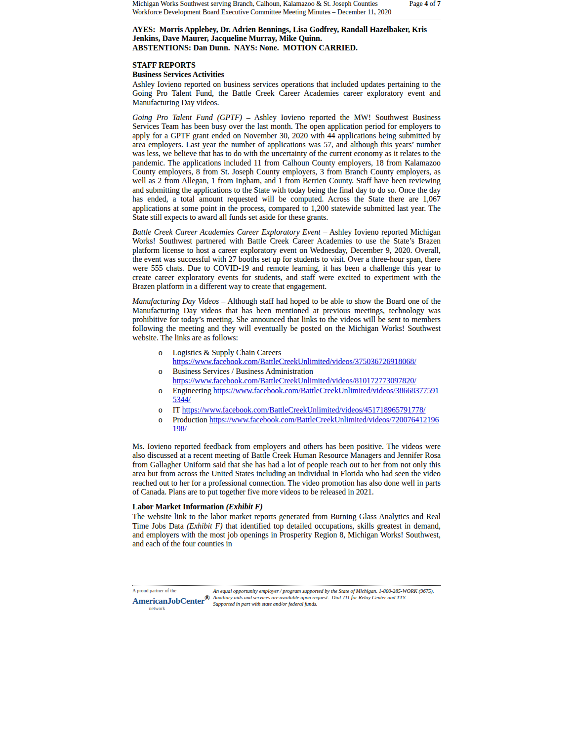Michigan Works Southwest serving Branch, Calhoun, Kalamazoo & St. Joseph Counties
Workforce Development Board Executive Committee Meeting Minutes – December 11, 2020
Page 4 of 7
AYES: Morris Applebey, Dr. Adrien Bennings, Lisa Godfrey, Randall Hazelbaker, Kris Jenkins, Dave Maurer, Jacqueline Murray, Mike Quinn.
ABSTENTIONS: Dan Dunn. NAYS: None. MOTION CARRIED.
STAFF REPORTS
Business Services Activities
Ashley Iovieno reported on business services operations that included updates pertaining to the Going Pro Talent Fund, the Battle Creek Career Academies career exploratory event and Manufacturing Day videos.
Going Pro Talent Fund (GPTF) – Ashley Iovieno reported the MW! Southwest Business Services Team has been busy over the last month. The open application period for employers to apply for a GPTF grant ended on November 30, 2020 with 44 applications being submitted by area employers. Last year the number of applications was 57, and although this years’ number was less, we believe that has to do with the uncertainty of the current economy as it relates to the pandemic. The applications included 11 from Calhoun County employers, 18 from Kalamazoo County employers, 8 from St. Joseph County employers, 3 from Branch County employers, as well as 2 from Allegan, 1 from Ingham, and 1 from Berrien County. Staff have been reviewing and submitting the applications to the State with today being the final day to do so. Once the day has ended, a total amount requested will be computed. Across the State there are 1,067 applications at some point in the process, compared to 1,200 statewide submitted last year. The State still expects to award all funds set aside for these grants.
Battle Creek Career Academies Career Exploratory Event – Ashley Iovieno reported Michigan Works! Southwest partnered with Battle Creek Career Academies to use the State’s Brazen platform license to host a career exploratory event on Wednesday, December 9, 2020. Overall, the event was successful with 27 booths set up for students to visit. Over a three-hour span, there were 555 chats. Due to COVID-19 and remote learning, it has been a challenge this year to create career exploratory events for students, and staff were excited to experiment with the Brazen platform in a different way to create that engagement.
Manufacturing Day Videos – Although staff had hoped to be able to show the Board one of the Manufacturing Day videos that has been mentioned at previous meetings, technology was prohibitive for today’s meeting. She announced that links to the videos will be sent to members following the meeting and they will eventually be posted on the Michigan Works! Southwest website. The links are as follows:
Logistics & Supply Chain Careers
https://www.facebook.com/BattleCreekUnlimited/videos/375036726918068/
Business Services / Business Administration
https://www.facebook.com/BattleCreekUnlimited/videos/810172773097820/
Engineering https://www.facebook.com/BattleCreekUnlimited/videos/386683775915344/
IT https://www.facebook.com/BattleCreekUnlimited/videos/451718965791778/
Production https://www.facebook.com/BattleCreekUnlimited/videos/720076412196198/
Ms. Iovieno reported feedback from employers and others has been positive. The videos were also discussed at a recent meeting of Battle Creek Human Resource Managers and Jennifer Rosa from Gallagher Uniform said that she has had a lot of people reach out to her from not only this area but from across the United States including an individual in Florida who had seen the video reached out to her for a professional connection. The video promotion has also done well in parts of Canada. Plans are to put together five more videos to be released in 2021.
Labor Market Information (Exhibit F)
The website link to the labor market reports generated from Burning Glass Analytics and Real Time Jobs Data (Exhibit F) that identified top detailed occupations, skills greatest in demand, and employers with the most job openings in Prosperity Region 8, Michigan Works! Southwest, and each of the four counties in
A proud partner of the
American Job Center®
network
An equal opportunity employer / program supported by the State of Michigan. 1-800-285-WORK (9675).
Auxiliary aids and services are available upon request. Dial 711 for Relay Center and TTY.
Supported in part with state and/or federal funds.